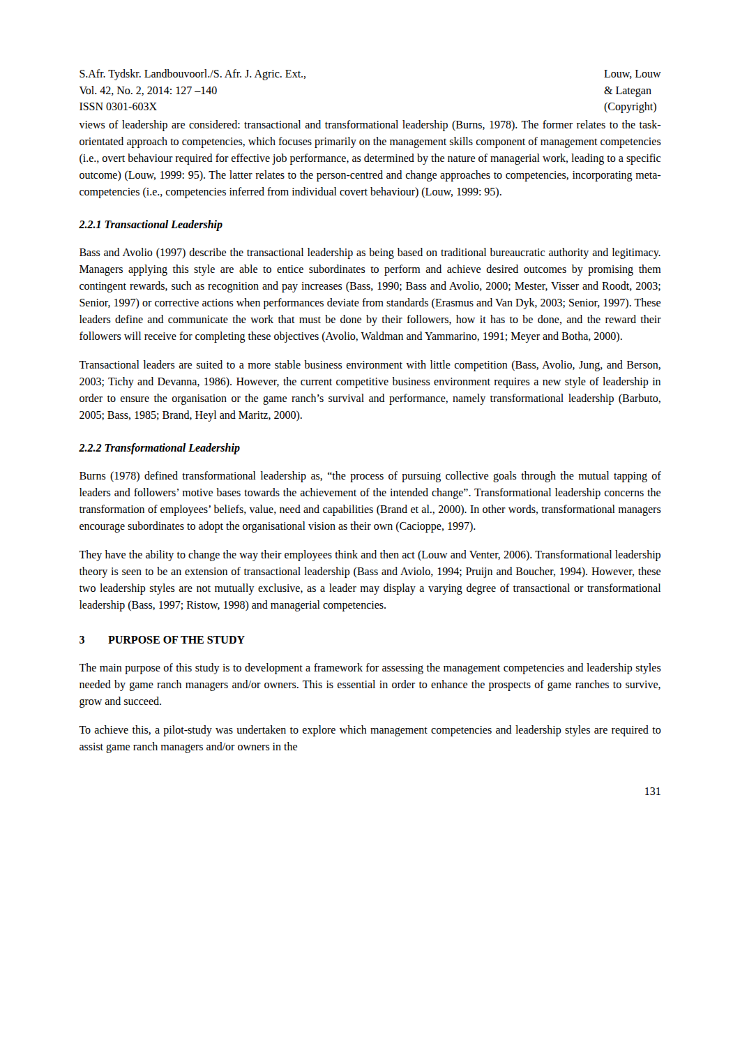S.Afr. Tydskr. Landbouvoorl./S. Afr. J. Agric. Ext.,
Vol. 42, No. 2, 2014: 127 –140
ISSN 0301-603X
Louw, Louw
& Lategan
(Copyright)
views of leadership are considered: transactional and transformational leadership (Burns, 1978). The former relates to the task-orientated approach to competencies, which focuses primarily on the management skills component of management competencies (i.e., overt behaviour required for effective job performance, as determined by the nature of managerial work, leading to a specific outcome) (Louw, 1999: 95). The latter relates to the person-centred and change approaches to competencies, incorporating meta-competencies (i.e., competencies inferred from individual covert behaviour) (Louw, 1999: 95).
2.2.1 Transactional Leadership
Bass and Avolio (1997) describe the transactional leadership as being based on traditional bureaucratic authority and legitimacy. Managers applying this style are able to entice subordinates to perform and achieve desired outcomes by promising them contingent rewards, such as recognition and pay increases (Bass, 1990; Bass and Avolio, 2000; Mester, Visser and Roodt, 2003; Senior, 1997) or corrective actions when performances deviate from standards (Erasmus and Van Dyk, 2003; Senior, 1997). These leaders define and communicate the work that must be done by their followers, how it has to be done, and the reward their followers will receive for completing these objectives (Avolio, Waldman and Yammarino, 1991; Meyer and Botha, 2000).
Transactional leaders are suited to a more stable business environment with little competition (Bass, Avolio, Jung, and Berson, 2003; Tichy and Devanna, 1986). However, the current competitive business environment requires a new style of leadership in order to ensure the organisation or the game ranch’s survival and performance, namely transformational leadership (Barbuto, 2005; Bass, 1985; Brand, Heyl and Maritz, 2000).
2.2.2 Transformational Leadership
Burns (1978) defined transformational leadership as, “the process of pursuing collective goals through the mutual tapping of leaders and followers’ motive bases towards the achievement of the intended change”. Transformational leadership concerns the transformation of employees’ beliefs, value, need and capabilities (Brand et al., 2000). In other words, transformational managers encourage subordinates to adopt the organisational vision as their own (Cacioppe, 1997).
They have the ability to change the way their employees think and then act (Louw and Venter, 2006). Transformational leadership theory is seen to be an extension of transactional leadership (Bass and Aviolo, 1994; Pruijn and Boucher, 1994). However, these two leadership styles are not mutually exclusive, as a leader may display a varying degree of transactional or transformational leadership (Bass, 1997; Ristow, 1998) and managerial competencies.
3 PURPOSE OF THE STUDY
The main purpose of this study is to development a framework for assessing the management competencies and leadership styles needed by game ranch managers and/or owners. This is essential in order to enhance the prospects of game ranches to survive, grow and succeed.
To achieve this, a pilot-study was undertaken to explore which management competencies and leadership styles are required to assist game ranch managers and/or owners in the
131